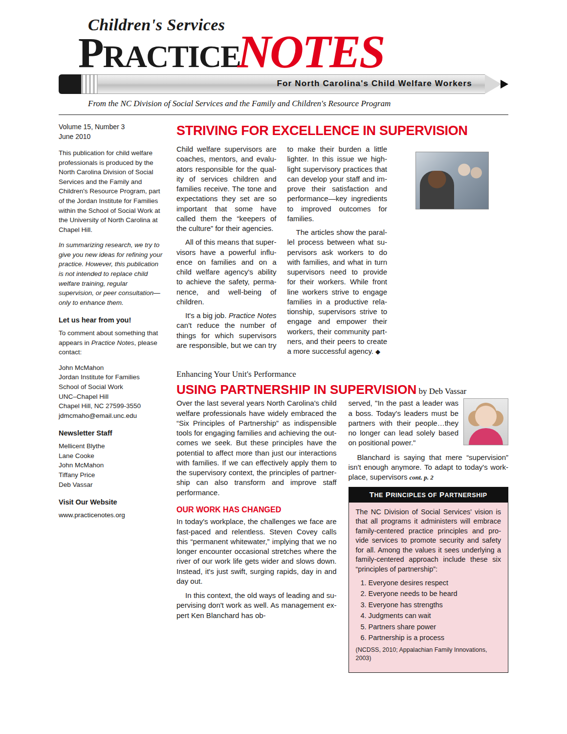Children's Services
PRACTICE NOTES
For North Carolina's Child Welfare Workers
From the NC Division of Social Services and the Family and Children's Resource Program
Volume 15, Number 3
June 2010
This publication for child welfare professionals is produced by the North Carolina Division of Social Services and the Family and Children's Resource Program, part of the Jordan Institute for Families within the School of Social Work at the University of North Carolina at Chapel Hill.
In summarizing research, we try to give you new ideas for refining your practice. However, this publication is not intended to replace child welfare training, regular supervision, or peer consultation—only to enhance them.
Let us hear from you!
To comment about something that appears in Practice Notes, please contact:
John McMahon
Jordan Institute for Families
School of Social Work
UNC–Chapel Hill
Chapel Hill, NC 27599-3550
jdmcmaho@email.unc.edu
Newsletter Staff
Mellicent Blythe
Lane Cooke
John McMahon
Tiffany Price
Deb Vassar
Visit Our Website
www.practicenotes.org
Striving for Excellence in Supervision
Child welfare supervisors are coaches, mentors, and evaluators responsible for the quality of services children and families receive. The tone and expectations they set are so important that some have called them the “keepers of the culture” for their agencies.
All of this means that supervisors have a powerful influence on families and on a child welfare agency's ability to achieve the safety, permanence, and well-being of children.
It's a big job. Practice Notes can't reduce the number of things for which supervisors are responsible, but we can try to make their burden a little lighter. In this issue we highlight supervisory practices that can develop your staff and improve their satisfaction and performance—key ingredients to improved outcomes for families.
The articles show the parallel process between what supervisors ask workers to do with families, and what in turn supervisors need to provide for their workers. While front line workers strive to engage families in a productive relationship, supervisors strive to engage and empower their workers, their community partners, and their peers to create a more successful agency. ◆
Enhancing Your Unit's Performance
Using Partnership in Supervision
by Deb Vassar
Over the last several years North Carolina's child welfare professionals have widely embraced the “Six Principles of Partnership” as indispensible tools for engaging families and achieving the outcomes we seek. But these principles have the potential to affect more than just our interactions with families. If we can effectively apply them to the supervisory context, the principles of partnership can also transform and improve staff performance.
Our Work Has Changed
In today's workplace, the challenges we face are fast-paced and relentless. Steven Covey calls this “permanent whitewater,” implying that we no longer encounter occasional stretches where the river of our work life gets wider and slows down. Instead, it's just swift, surging rapids, day in and day out.
In this context, the old ways of leading and supervising don't work as well. As management expert Ken Blanchard has ob-
served, "In the past a leader was a boss. Today's leaders must be partners with their people…they no longer can lead solely based on positional power."
Blanchard is saying that mere “supervision” isn't enough anymore. To adapt to today's workplace, supervisors cont. p. 2
THE PRINCIPLES OF PARTNERSHIP
The NC Division of Social Services' vision is that all programs it administers will embrace family-centered practice principles and provide services to promote security and safety for all. Among the values it sees underlying a family-centered approach include these six “principles of partnership”:
Everyone desires respect
Everyone needs to be heard
Everyone has strengths
Judgments can wait
Partners share power
Partnership is a process
(NCDSS, 2010; Appalachian Family Innovations, 2003)